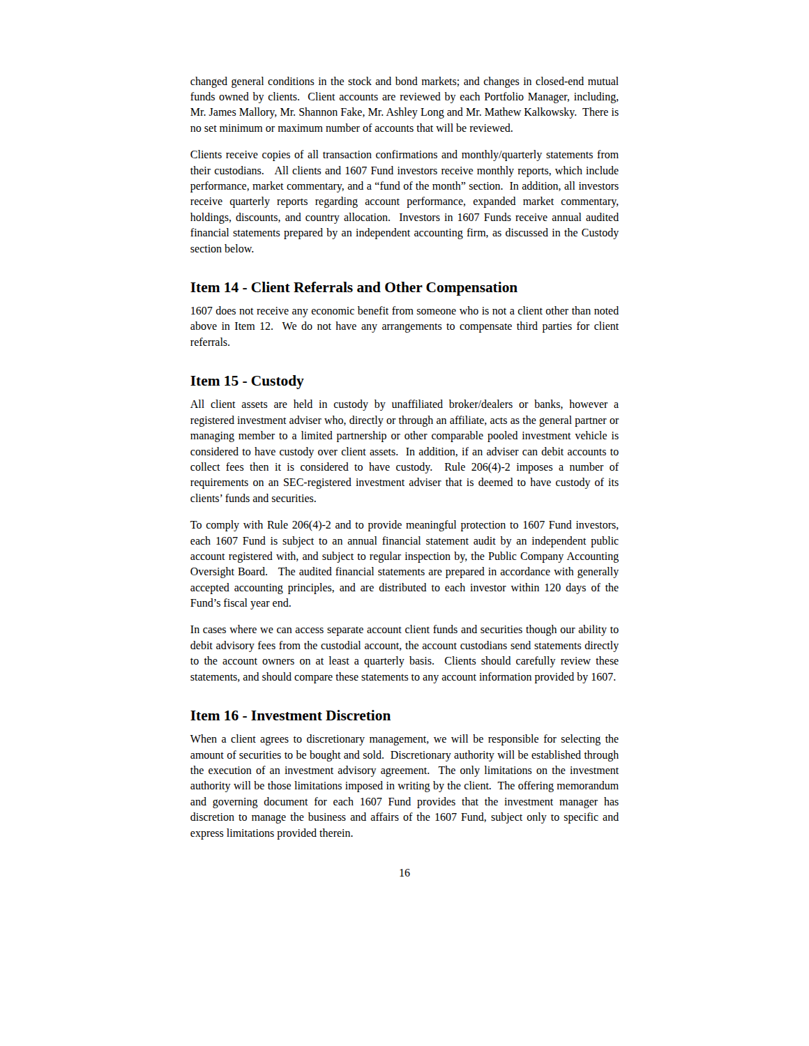changed general conditions in the stock and bond markets; and changes in closed-end mutual funds owned by clients. Client accounts are reviewed by each Portfolio Manager, including, Mr. James Mallory, Mr. Shannon Fake, Mr. Ashley Long and Mr. Mathew Kalkowsky. There is no set minimum or maximum number of accounts that will be reviewed.
Clients receive copies of all transaction confirmations and monthly/quarterly statements from their custodians. All clients and 1607 Fund investors receive monthly reports, which include performance, market commentary, and a “fund of the month” section. In addition, all investors receive quarterly reports regarding account performance, expanded market commentary, holdings, discounts, and country allocation. Investors in 1607 Funds receive annual audited financial statements prepared by an independent accounting firm, as discussed in the Custody section below.
Item 14 - Client Referrals and Other Compensation
1607 does not receive any economic benefit from someone who is not a client other than noted above in Item 12. We do not have any arrangements to compensate third parties for client referrals.
Item 15 - Custody
All client assets are held in custody by unaffiliated broker/dealers or banks, however a registered investment adviser who, directly or through an affiliate, acts as the general partner or managing member to a limited partnership or other comparable pooled investment vehicle is considered to have custody over client assets. In addition, if an adviser can debit accounts to collect fees then it is considered to have custody. Rule 206(4)-2 imposes a number of requirements on an SEC-registered investment adviser that is deemed to have custody of its clients’ funds and securities.
To comply with Rule 206(4)-2 and to provide meaningful protection to 1607 Fund investors, each 1607 Fund is subject to an annual financial statement audit by an independent public account registered with, and subject to regular inspection by, the Public Company Accounting Oversight Board. The audited financial statements are prepared in accordance with generally accepted accounting principles, and are distributed to each investor within 120 days of the Fund’s fiscal year end.
In cases where we can access separate account client funds and securities though our ability to debit advisory fees from the custodial account, the account custodians send statements directly to the account owners on at least a quarterly basis. Clients should carefully review these statements, and should compare these statements to any account information provided by 1607.
Item 16 - Investment Discretion
When a client agrees to discretionary management, we will be responsible for selecting the amount of securities to be bought and sold. Discretionary authority will be established through the execution of an investment advisory agreement. The only limitations on the investment authority will be those limitations imposed in writing by the client. The offering memorandum and governing document for each 1607 Fund provides that the investment manager has discretion to manage the business and affairs of the 1607 Fund, subject only to specific and express limitations provided therein.
16